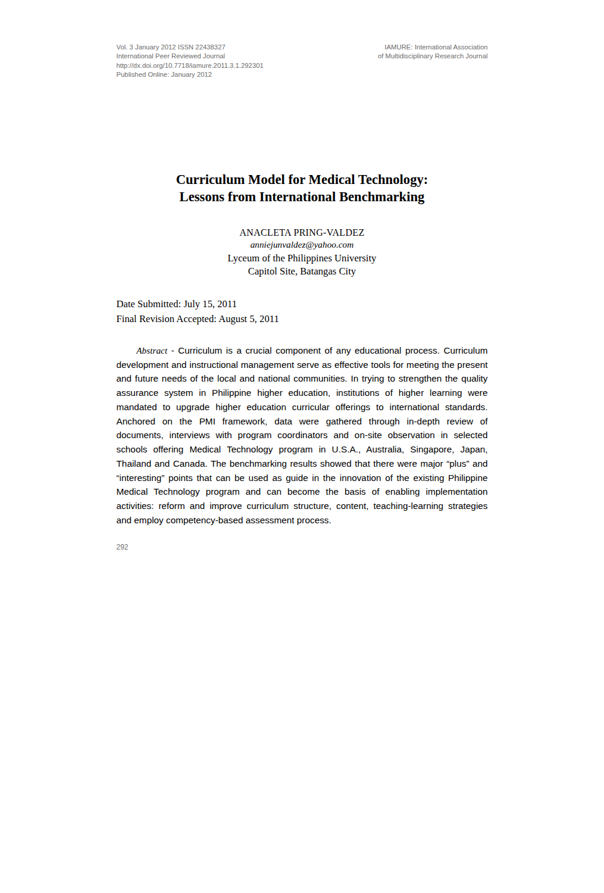Vol. 3 January 2012 ISSN 22438327
International Peer Reviewed Journal
http://dx.doi.org/10.7718/iamure.2011.3.1.292301
Published Online: January 2012
IAMURE: International Association
of Multidisciplinary Research Journal
Curriculum Model for Medical Technology:
Lessons from International Benchmarking
ANACLETA PRING-VALDEZ
anniejunvaldez@yahoo.com
Lyceum of the Philippines University
Capitol Site, Batangas City
Date Submitted: July 15, 2011
Final Revision Accepted: August 5, 2011
Abstract - Curriculum is a crucial component of any educational process. Curriculum development and instructional management serve as effective tools for meeting the present and future needs of the local and national communities. In trying to strengthen the quality assurance system in Philippine higher education, institutions of higher learning were mandated to upgrade higher education curricular offerings to international standards. Anchored on the PMI framework, data were gathered through in-depth review of documents, interviews with program coordinators and on-site observation in selected schools offering Medical Technology program in U.S.A., Australia, Singapore, Japan, Thailand and Canada. The benchmarking results showed that there were major “plus” and “interesting” points that can be used as guide in the innovation of the existing Philippine Medical Technology program and can become the basis of enabling implementation activities: reform and improve curriculum structure, content, teaching-learning strategies and employ competency-based assessment process.
292